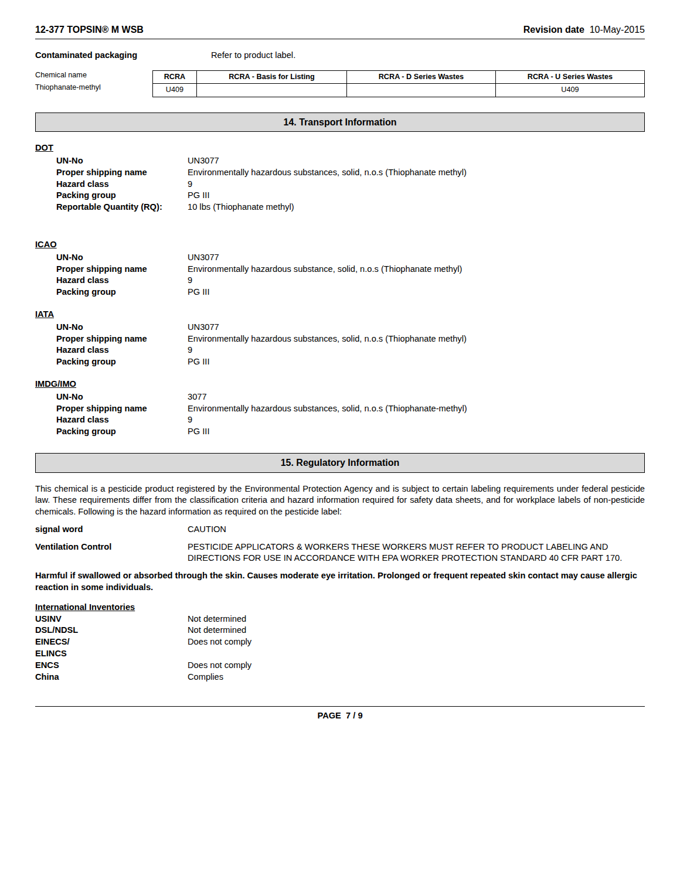12-377 TOPSIN® M WSB
Revision date 10-May-2015
Contaminated packaging
Refer to product label.
Chemical name
Thiophanate-methyl
| RCRA | RCRA - Basis for Listing | RCRA - D Series Wastes | RCRA - U Series Wastes |
| --- | --- | --- | --- |
| U409 | | | U409 |
14. Transport Information
DOT
UN-No
UN3077
Proper shipping name
Environmentally hazardous substances, solid, n.o.s (Thiophanate methyl)
Hazard class
9
Packing group
PG III
Reportable Quantity (RQ):
10 lbs (Thiophanate methyl)
ICAO
UN-No
UN3077
Proper shipping name
Environmentally hazardous substance, solid, n.o.s (Thiophanate methyl)
Hazard class
9
Packing group
PG III
IATA
UN-No
UN3077
Proper shipping name
Environmentally hazardous substances, solid, n.o.s (Thiophanate methyl)
Hazard class
9
Packing group
PG III
IMDG/IMO
UN-No
3077
Proper shipping name
Environmentally hazardous substances, solid, n.o.s (Thiophanate-methyl)
Hazard class
9
Packing group
PG III
15. Regulatory Information
This chemical is a pesticide product registered by the Environmental Protection Agency and is subject to certain labeling requirements under federal pesticide law. These requirements differ from the classification criteria and hazard information required for safety data sheets, and for workplace labels of non-pesticide chemicals. Following is the hazard information as required on the pesticide label:
signal word
CAUTION
Ventilation Control
PESTICIDE APPLICATORS & WORKERS THESE WORKERS MUST REFER TO PRODUCT LABELING AND DIRECTIONS FOR USE IN ACCORDANCE WITH EPA WORKER PROTECTION STANDARD 40 CFR PART 170.
Harmful if swallowed or absorbed through the skin. Causes moderate eye irritation. Prolonged or frequent repeated skin contact may cause allergic reaction in some individuals.
International Inventories
USINV
Not determined
DSL/NDSL
Not determined
EINECS/
Does not comply
ELINCS
ENCS
Does not comply
China
Complies
PAGE 7 / 9